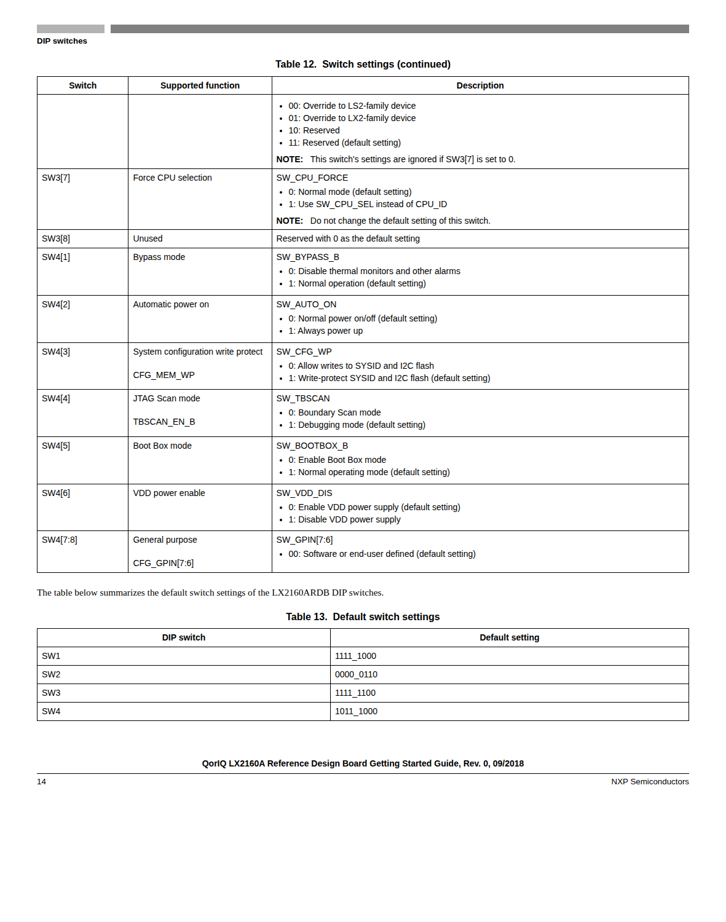DIP switches
Table 12. Switch settings (continued)
| Switch | Supported function | Description |
| --- | --- | --- |
| | | 00: Override to LS2-family device 01: Override to LX2-family device 10: Reserved 11: Reserved (default setting) NOTE: This switch's settings are ignored if SW3[7] is set to 0. |
| SW3[7] | Force CPU selection | SW_CPU_FORCE 0: Normal mode (default setting) 1: Use SW_CPU_SEL instead of CPU_ID NOTE: Do not change the default setting of this switch. |
| SW3[8] | Unused | Reserved with 0 as the default setting |
| SW4[1] | Bypass mode | SW_BYPASS_B 0: Disable thermal monitors and other alarms 1: Normal operation (default setting) |
| SW4[2] | Automatic power on | SW_AUTO_ON 0: Normal power on/off (default setting) 1: Always power up |
| SW4[3] | System configuration write protect CFG_MEM_WP | SW_CFG_WP 0: Allow writes to SYSID and I2C flash 1: Write-protect SYSID and I2C flash (default setting) |
| SW4[4] | JTAG Scan mode TBSCAN_EN_B | SW_TBSCAN 0: Boundary Scan mode 1: Debugging mode (default setting) |
| SW4[5] | Boot Box mode | SW_BOOTBOX_B 0: Enable Boot Box mode 1: Normal operating mode (default setting) |
| SW4[6] | VDD power enable | SW_VDD_DIS 0: Enable VDD power supply (default setting) 1: Disable VDD power supply |
| SW4[7:8] | General purpose CFG_GPIN[7:6] | SW_GPIN[7:6] 00: Software or end-user defined (default setting) |
The table below summarizes the default switch settings of the LX2160ARDB DIP switches.
Table 13. Default switch settings
| DIP switch | Default setting |
| --- | --- |
| SW1 | 1111_1000 |
| SW2 | 0000_0110 |
| SW3 | 1111_1100 |
| SW4 | 1011_1000 |
QorIQ LX2160A Reference Design Board Getting Started Guide, Rev. 0, 09/2018
14
NXP Semiconductors